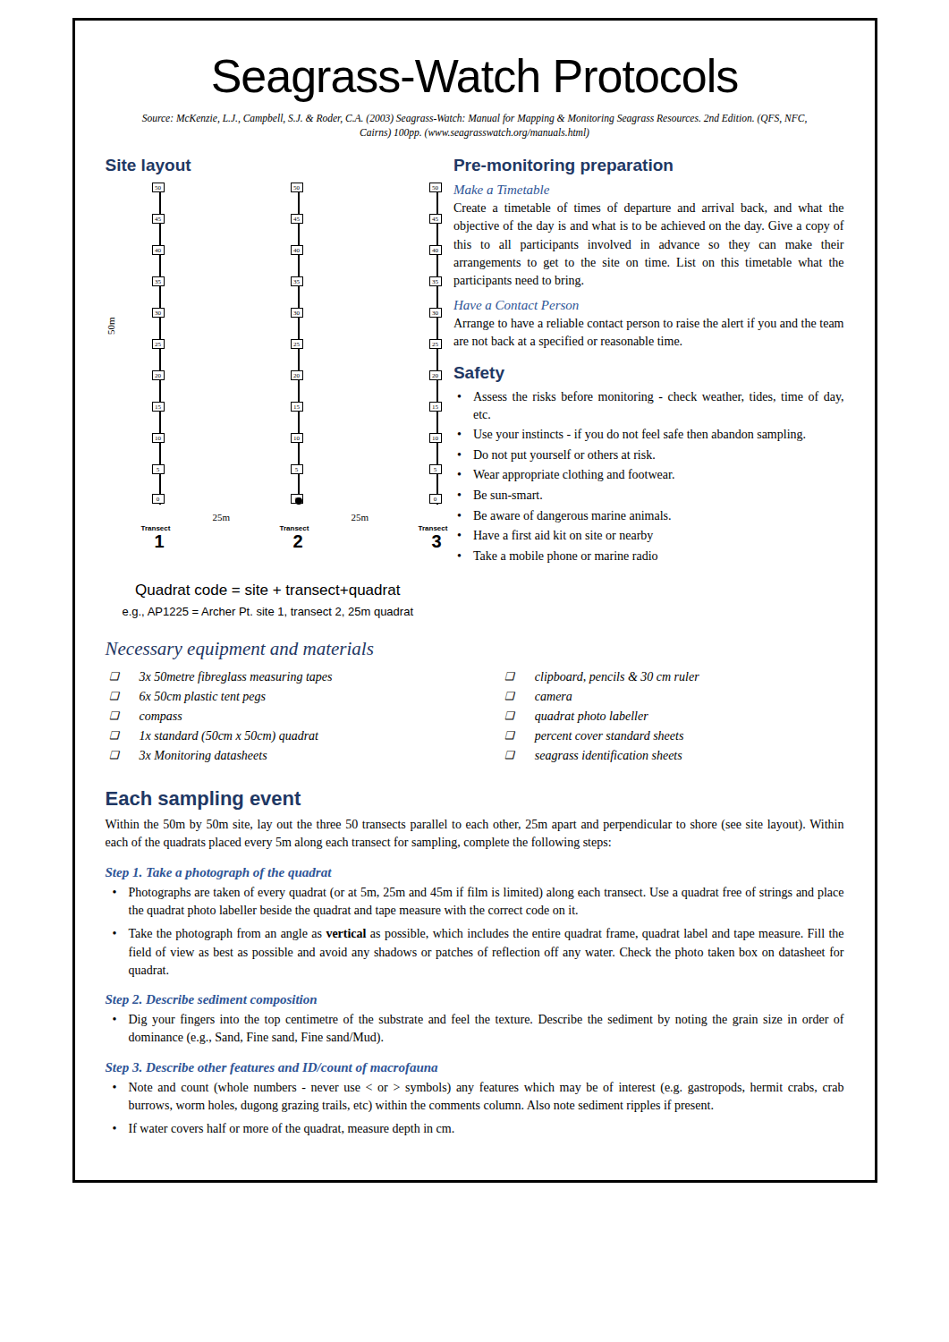Seagrass-Watch Protocols
Source: McKenzie, L.J., Campbell, S.J. & Roder, C.A. (2003) Seagrass-Watch: Manual for Mapping & Monitoring Seagrass Resources. 2nd Edition. (QFS, NFC, Cairns) 100pp. (www.seagrasswatch.org/manuals.html)
Site layout
50m
50
45
40
35
30
25
20
15
10
5
0
50
45
40
35
30
25
20
15
10
5
0
50
45
40
35
30
25
20
15
10
5
0
25m
25m
Transect
Transect
Transect
1
2
3
Quadrat code = site + transect+quadrat
e.g., AP1225 = Archer Pt. site 1, transect 2, 25m quadrat
Pre-monitoring preparation
Make a Timetable
Create a timetable of times of departure and arrival back, and what the objective of the day is and what is to be achieved on the day. Give a copy of this to all participants involved in advance so they can make their arrangements to get to the site on time. List on this timetable what the participants need to bring.
Have a Contact Person
Arrange to have a reliable contact person to raise the alert if you and the team are not back at a specified or reasonable time.
Safety
Assess the risks before monitoring - check weather, tides, time of day, etc.
Use your instincts - if you do not feel safe then abandon sampling.
Do not put yourself or others at risk.
Wear appropriate clothing and footwear.
Be sun-smart.
Be aware of dangerous marine animals.
Have a first aid kit on site or nearby
Take a mobile phone or marine radio
Necessary equipment and materials
| ❑ | 3x 50metre fibreglass measuring tapes | ❑ | clipboard, pencils & 30 cm ruler |
| ❑ | 6x 50cm plastic tent pegs | ❑ | camera |
| ❑ | compass | ❑ | quadrat photo labeller |
| ❑ | 1x standard (50cm x 50cm) quadrat | ❑ | percent cover standard sheets |
| ❑ | 3x Monitoring datasheets | ❑ | seagrass identification sheets |
Each sampling event
Within the 50m by 50m site, lay out the three 50 transects parallel to each other, 25m apart and perpendicular to shore (see site layout). Within each of the quadrats placed every 5m along each transect for sampling, complete the following steps:
Step 1. Take a photograph of the quadrat
Photographs are taken of every quadrat (or at 5m, 25m and 45m if film is limited) along each transect. Use a quadrat free of strings and place the quadrat photo labeller beside the quadrat and tape measure with the correct code on it.
Take the photograph from an angle as vertical as possible, which includes the entire quadrat frame, quadrat label and tape measure. Fill the field of view as best as possible and avoid any shadows or patches of reflection off any water. Check the photo taken box on datasheet for quadrat.
Step 2. Describe sediment composition
Dig your fingers into the top centimetre of the substrate and feel the texture. Describe the sediment by noting the grain size in order of dominance (e.g., Sand, Fine sand, Fine sand/Mud).
Step 3. Describe other features and ID/count of macrofauna
Note and count (whole numbers - never use < or > symbols) any features which may be of interest (e.g. gastropods, hermit crabs, crab burrows, worm holes, dugong grazing trails, etc) within the comments column. Also note sediment ripples if present.
If water covers half or more of the quadrat, measure depth in cm.